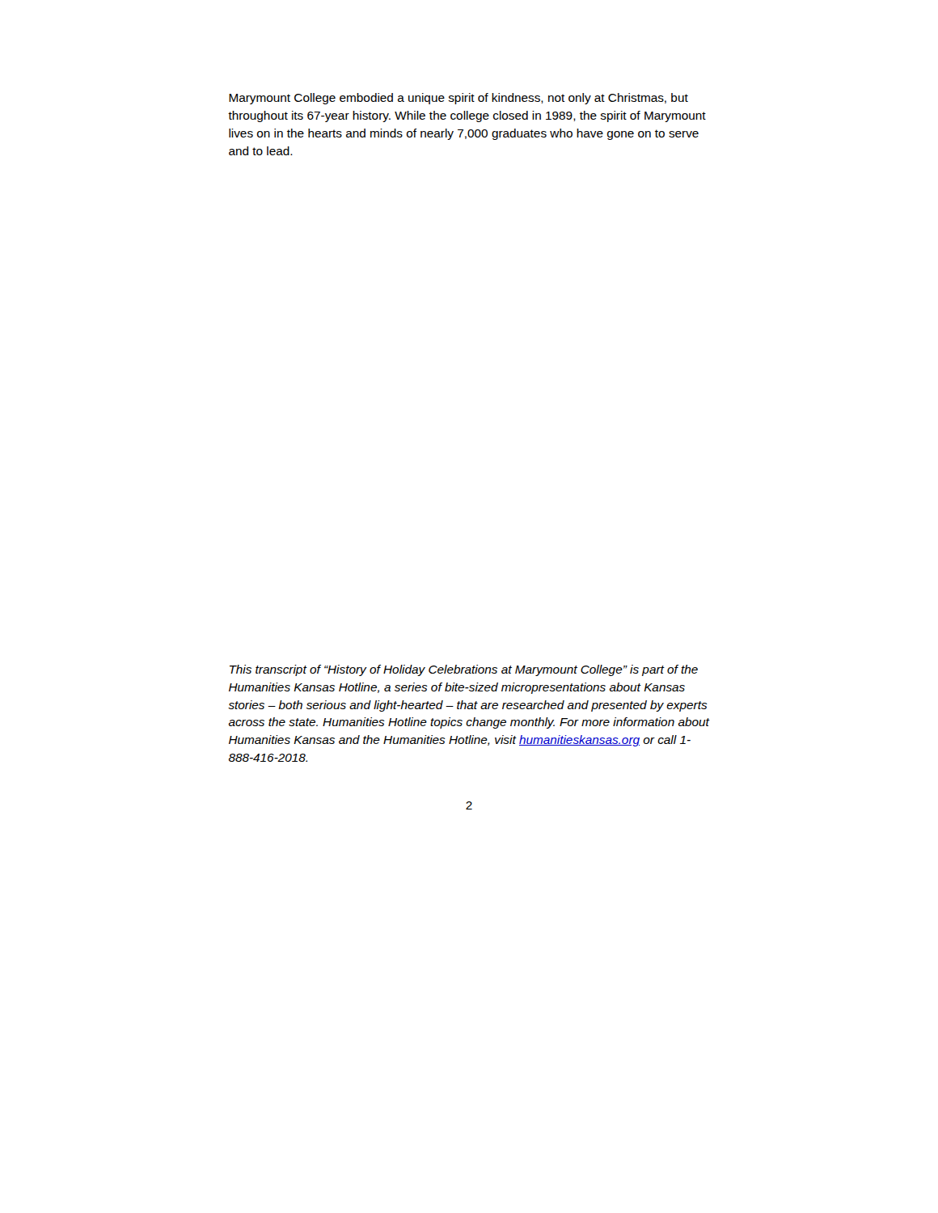Marymount College embodied a unique spirit of kindness, not only at Christmas, but throughout its 67-year history. While the college closed in 1989, the spirit of Marymount lives on in the hearts and minds of nearly 7,000 graduates who have gone on to serve and to lead.
This transcript of “History of Holiday Celebrations at Marymount College” is part of the Humanities Kansas Hotline, a series of bite-sized micropresentations about Kansas stories – both serious and light-hearted – that are researched and presented by experts across the state. Humanities Hotline topics change monthly. For more information about Humanities Kansas and the Humanities Hotline, visit humanitieskansas.org or call 1-888-416-2018.
2